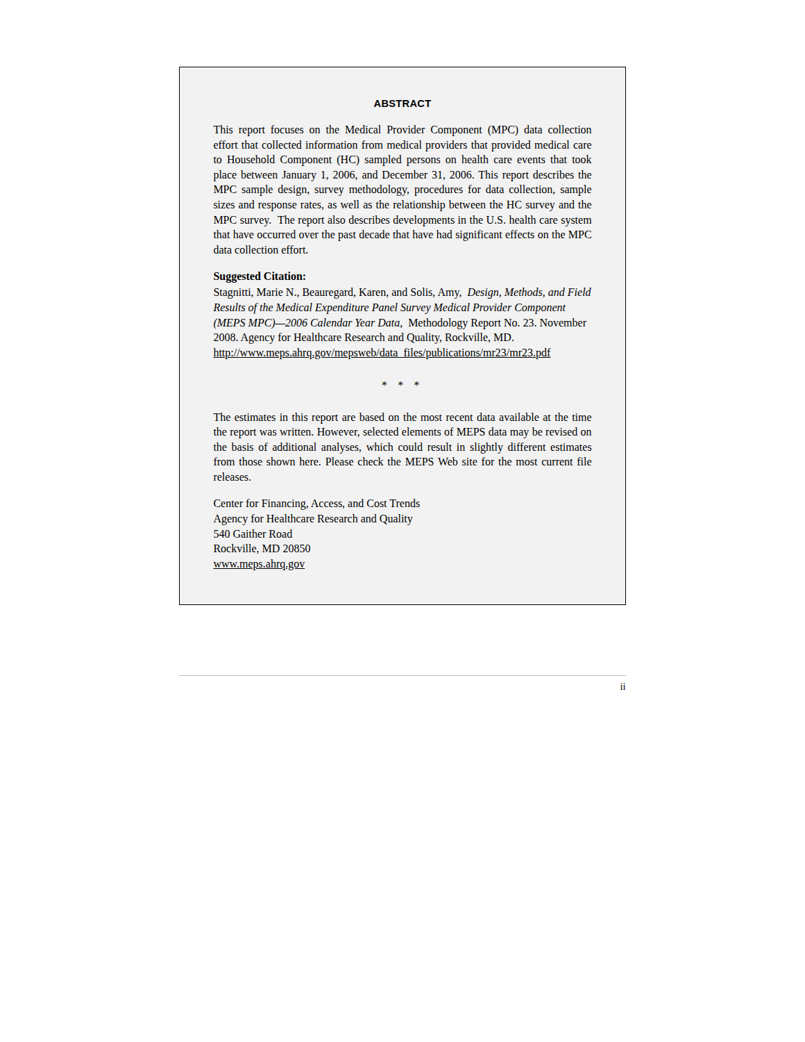ABSTRACT
This report focuses on the Medical Provider Component (MPC) data collection effort that collected information from medical providers that provided medical care to Household Component (HC) sampled persons on health care events that took place between January 1, 2006, and December 31, 2006. This report describes the MPC sample design, survey methodology, procedures for data collection, sample sizes and response rates, as well as the relationship between the HC survey and the MPC survey. The report also describes developments in the U.S. health care system that have occurred over the past decade that have had significant effects on the MPC data collection effort.
Suggested Citation:
Stagnitti, Marie N., Beauregard, Karen, and Solis, Amy, Design, Methods, and Field Results of the Medical Expenditure Panel Survey Medical Provider Component (MEPS MPC)—2006 Calendar Year Data, Methodology Report No. 23. November 2008. Agency for Healthcare Research and Quality, Rockville, MD. http://www.meps.ahrq.gov/mepsweb/data_files/publications/mr23/mr23.pdf
* * *
The estimates in this report are based on the most recent data available at the time the report was written. However, selected elements of MEPS data may be revised on the basis of additional analyses, which could result in slightly different estimates from those shown here. Please check the MEPS Web site for the most current file releases.
Center for Financing, Access, and Cost Trends Agency for Healthcare Research and Quality 540 Gaither Road Rockville, MD 20850 www.meps.ahrq.gov
ii